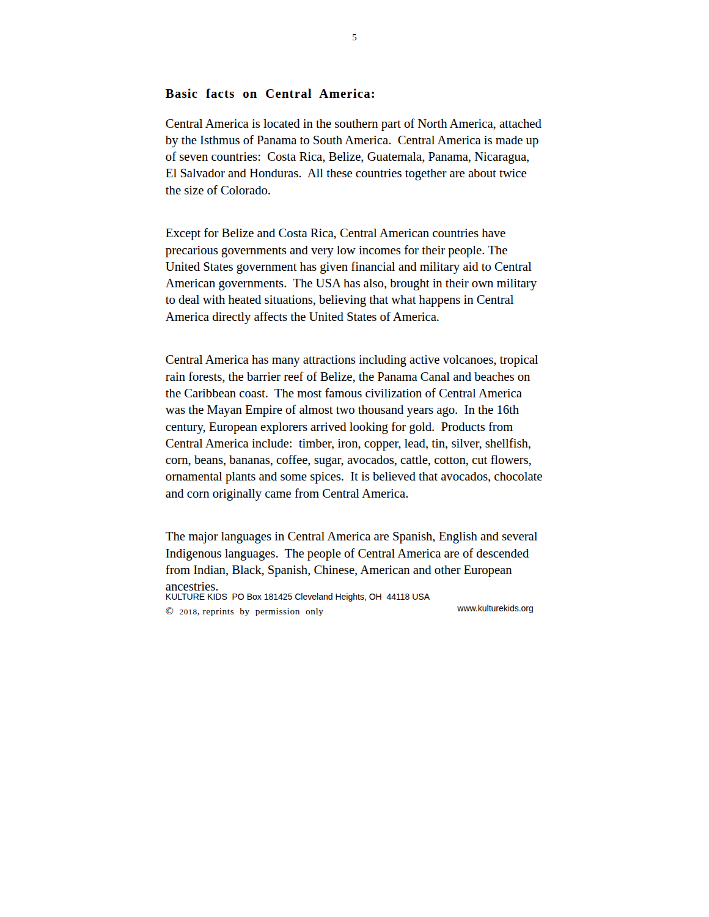5
Basic facts on Central America:
Central America is located in the southern part of North America, attached by the Isthmus of Panama to South America. Central America is made up of seven countries: Costa Rica, Belize, Guatemala, Panama, Nicaragua, El Salvador and Honduras. All these countries together are about twice the size of Colorado.
Except for Belize and Costa Rica, Central American countries have precarious governments and very low incomes for their people. The United States government has given financial and military aid to Central American governments. The USA has also, brought in their own military to deal with heated situations, believing that what happens in Central America directly affects the United States of America.
Central America has many attractions including active volcanoes, tropical rain forests, the barrier reef of Belize, the Panama Canal and beaches on the Caribbean coast. The most famous civilization of Central America was the Mayan Empire of almost two thousand years ago. In the 16th century, European explorers arrived looking for gold. Products from Central America include: timber, iron, copper, lead, tin, silver, shellfish, corn, beans, bananas, coffee, sugar, avocados, cattle, cotton, cut flowers, ornamental plants and some spices. It is believed that avocados, chocolate and corn originally came from Central America.
The major languages in Central America are Spanish, English and several Indigenous languages. The people of Central America are of descended from Indian, Black, Spanish, Chinese, American and other European ancestries.
KULTURE KIDS PO Box 181425 Cleveland Heights, OH 44118 USA
© 2018, reprints by permission only
www.kulturekids.org